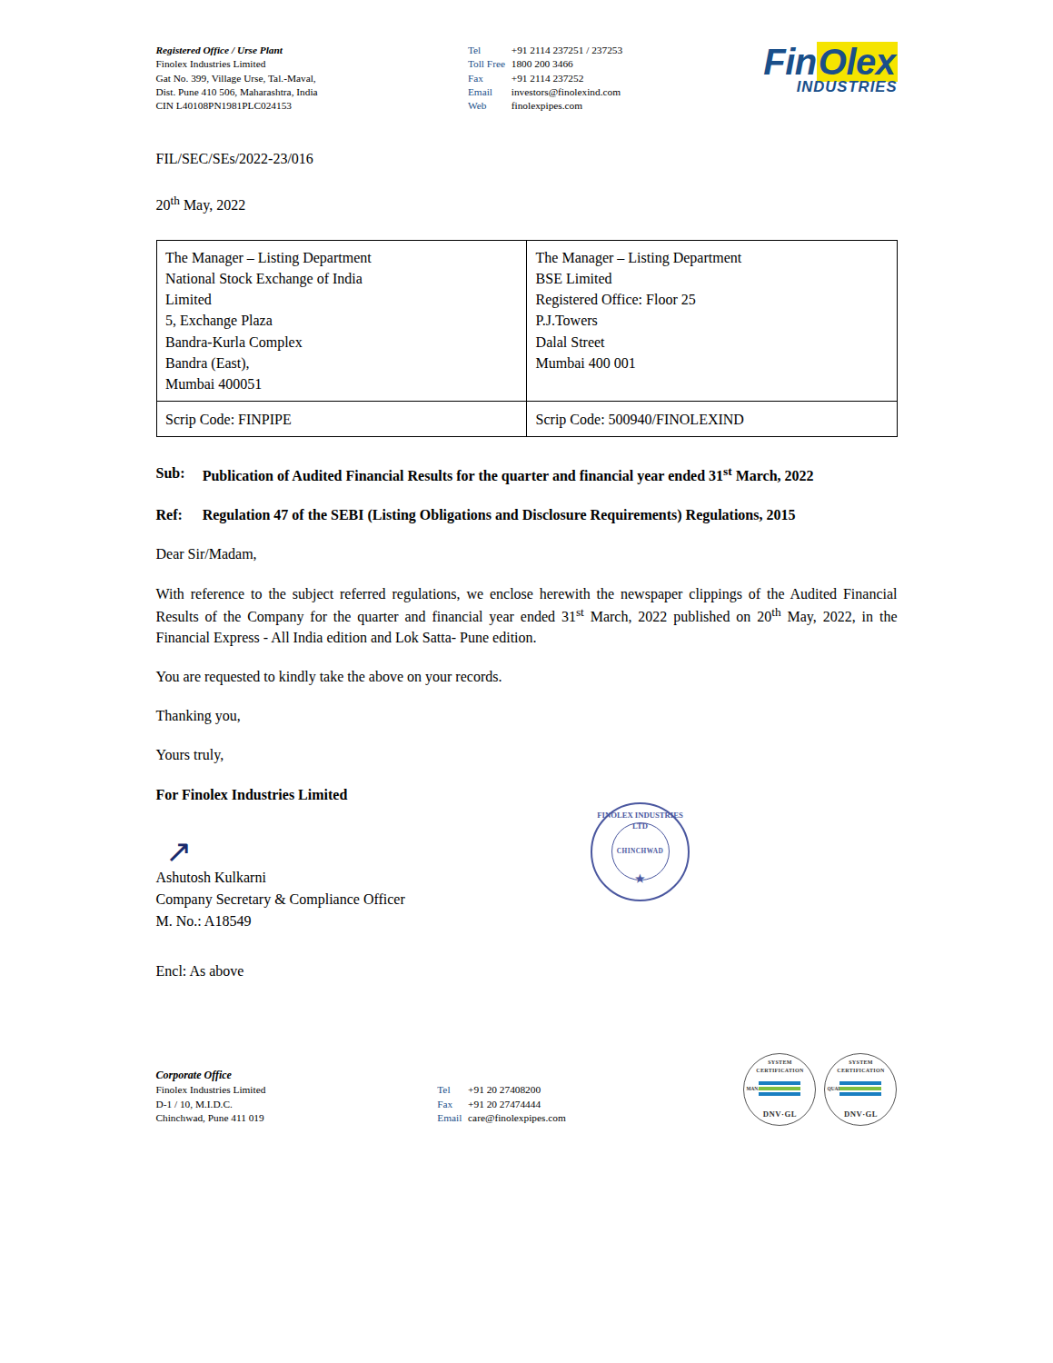Registered Office / Urse Plant
Finolex Industries Limited
Gat No. 399, Village Urse, Tal.-Maval,
Dist. Pune 410 506, Maharashtra, India
CIN L40108PN1981PLC024153
| Tel | +91 2114 237251 / 237253 |
| Toll Free | 1800 200 3466 |
| Fax | +91 2114 237252 |
| Email | investors@finolexind.com |
| Web | finolexpipes.com |
FinOlex
INDUSTRIES
FIL/SEC/SEs/2022-23/016
20th May, 2022
| The Manager – Listing Department National Stock Exchange of India Limited 5, Exchange Plaza Bandra-Kurla Complex Bandra (East), Mumbai 400051 | The Manager – Listing Department BSE Limited Registered Office: Floor 25 P.J.Towers Dalal Street Mumbai 400 001 |
| Scrip Code: FINPIPE | Scrip Code: 500940/FINOLEXIND |
Sub: Publication of Audited Financial Results for the quarter and financial year ended 31st March, 2022
Ref: Regulation 47 of the SEBI (Listing Obligations and Disclosure Requirements) Regulations, 2015
Dear Sir/Madam,
With reference to the subject referred regulations, we enclose herewith the newspaper clippings of the Audited Financial Results of the Company for the quarter and financial year ended 31st March, 2022 published on 20th May, 2022, in the Financial Express - All India edition and Lok Satta- Pune edition.
You are requested to kindly take the above on your records.
Thanking you,
Yours truly,
For Finolex Industries Limited
FINOLEX INDUSTRIES LTD
CHINCHWAD
★
↗
Ashutosh Kulkarni
Company Secretary & Compliance Officer
M. No.: A18549
Encl: As above
Corporate Office
Finolex Industries Limited
D-1 / 10, M.I.D.C.
Chinchwad, Pune 411 019
| Tel | +91 20 27408200 |
| Fax | +91 20 27474444 |
| Email | care@finolexpipes.com |
SYSTEM CERTIFICATION
MANAGEMENT
DNV·GL
SYSTEM CERTIFICATION
QUALITY
DNV·GL